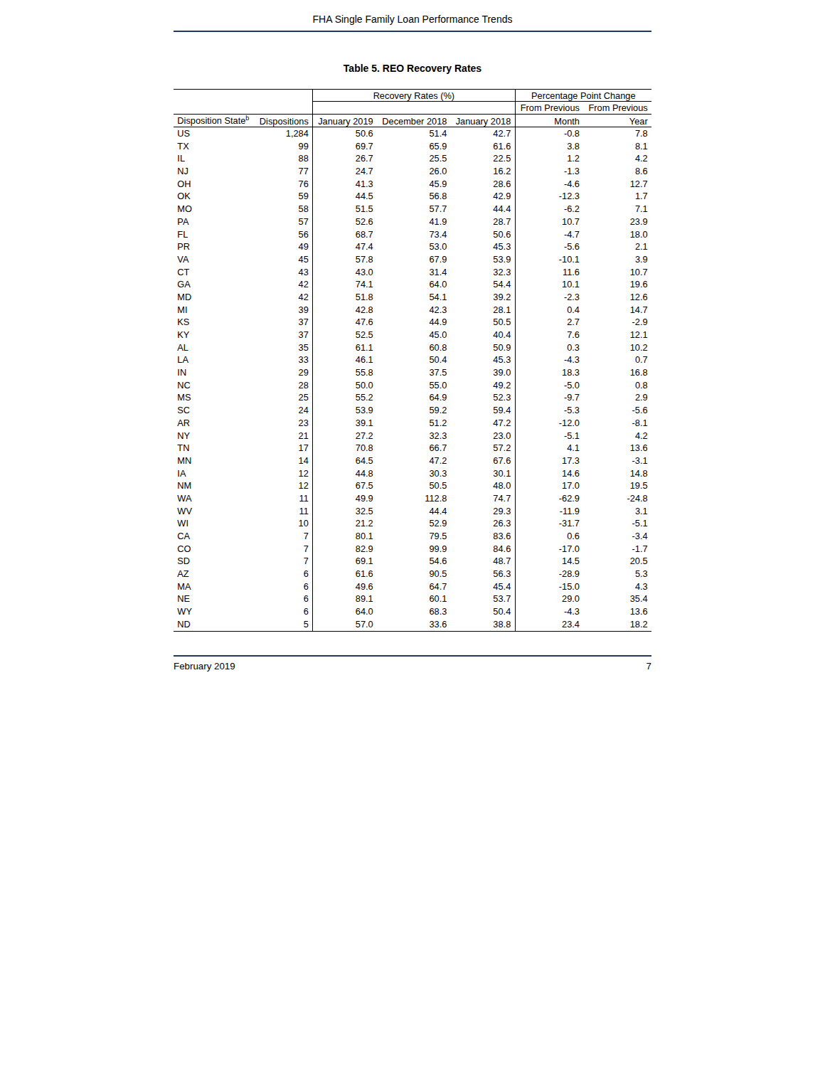FHA Single Family Loan Performance Trends
Table 5. REO Recovery Rates
| | | Recovery Rates (%) | Percentage Point Change |
| --- | --- | --- | --- |
| | | | | | From Previous | From Previous |
| Disposition State b | Dispositions | January 2019 | December 2018 | January 2018 | Month | Year |
| US | 1,284 | 50.6 | 51.4 | 42.7 | -0.8 | 7.8 |
| TX | 99 | 69.7 | 65.9 | 61.6 | 3.8 | 8.1 |
| IL | 88 | 26.7 | 25.5 | 22.5 | 1.2 | 4.2 |
| NJ | 77 | 24.7 | 26.0 | 16.2 | -1.3 | 8.6 |
| OH | 76 | 41.3 | 45.9 | 28.6 | -4.6 | 12.7 |
| OK | 59 | 44.5 | 56.8 | 42.9 | -12.3 | 1.7 |
| MO | 58 | 51.5 | 57.7 | 44.4 | -6.2 | 7.1 |
| PA | 57 | 52.6 | 41.9 | 28.7 | 10.7 | 23.9 |
| FL | 56 | 68.7 | 73.4 | 50.6 | -4.7 | 18.0 |
| PR | 49 | 47.4 | 53.0 | 45.3 | -5.6 | 2.1 |
| VA | 45 | 57.8 | 67.9 | 53.9 | -10.1 | 3.9 |
| CT | 43 | 43.0 | 31.4 | 32.3 | 11.6 | 10.7 |
| GA | 42 | 74.1 | 64.0 | 54.4 | 10.1 | 19.6 |
| MD | 42 | 51.8 | 54.1 | 39.2 | -2.3 | 12.6 |
| MI | 39 | 42.8 | 42.3 | 28.1 | 0.4 | 14.7 |
| KS | 37 | 47.6 | 44.9 | 50.5 | 2.7 | -2.9 |
| KY | 37 | 52.5 | 45.0 | 40.4 | 7.6 | 12.1 |
| AL | 35 | 61.1 | 60.8 | 50.9 | 0.3 | 10.2 |
| LA | 33 | 46.1 | 50.4 | 45.3 | -4.3 | 0.7 |
| IN | 29 | 55.8 | 37.5 | 39.0 | 18.3 | 16.8 |
| NC | 28 | 50.0 | 55.0 | 49.2 | -5.0 | 0.8 |
| MS | 25 | 55.2 | 64.9 | 52.3 | -9.7 | 2.9 |
| SC | 24 | 53.9 | 59.2 | 59.4 | -5.3 | -5.6 |
| AR | 23 | 39.1 | 51.2 | 47.2 | -12.0 | -8.1 |
| NY | 21 | 27.2 | 32.3 | 23.0 | -5.1 | 4.2 |
| TN | 17 | 70.8 | 66.7 | 57.2 | 4.1 | 13.6 |
| MN | 14 | 64.5 | 47.2 | 67.6 | 17.3 | -3.1 |
| IA | 12 | 44.8 | 30.3 | 30.1 | 14.6 | 14.8 |
| NM | 12 | 67.5 | 50.5 | 48.0 | 17.0 | 19.5 |
| WA | 11 | 49.9 | 112.8 | 74.7 | -62.9 | -24.8 |
| WV | 11 | 32.5 | 44.4 | 29.3 | -11.9 | 3.1 |
| WI | 10 | 21.2 | 52.9 | 26.3 | -31.7 | -5.1 |
| CA | 7 | 80.1 | 79.5 | 83.6 | 0.6 | -3.4 |
| CO | 7 | 82.9 | 99.9 | 84.6 | -17.0 | -1.7 |
| SD | 7 | 69.1 | 54.6 | 48.7 | 14.5 | 20.5 |
| AZ | 6 | 61.6 | 90.5 | 56.3 | -28.9 | 5.3 |
| MA | 6 | 49.6 | 64.7 | 45.4 | -15.0 | 4.3 |
| NE | 6 | 89.1 | 60.1 | 53.7 | 29.0 | 35.4 |
| WY | 6 | 64.0 | 68.3 | 50.4 | -4.3 | 13.6 |
| ND | 5 | 57.0 | 33.6 | 38.8 | 23.4 | 18.2 |
February 2019
7